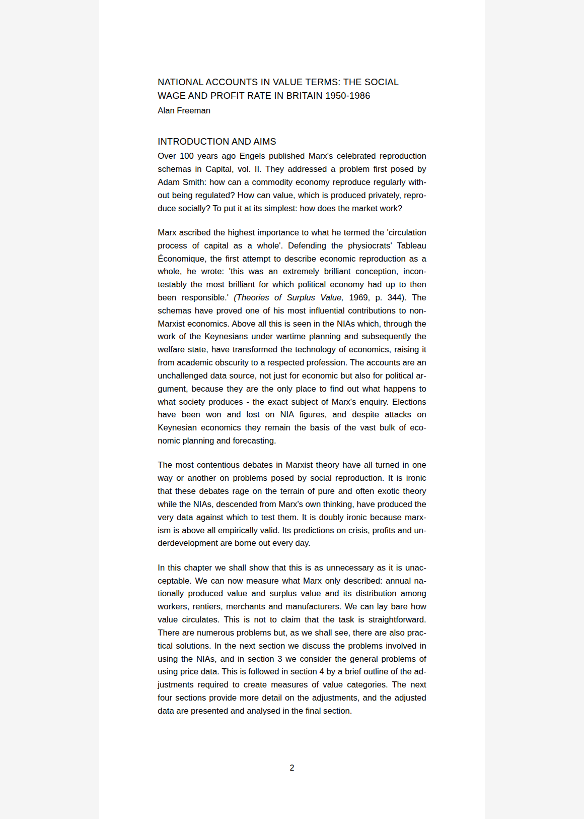National Accounts in Value Terms: The Social Wage and Profit Rate in Britain 1950-1986
Alan Freeman
Introduction and Aims
Over 100 years ago Engels published Marx's celebrated reproduction schemas in Capital, vol. II. They addressed a problem first posed by Adam Smith: how can a commodity economy reproduce regularly without being regulated? How can value, which is produced privately, reproduce socially? To put it at its simplest: how does the market work?
Marx ascribed the highest importance to what he termed the 'circulation process of capital as a whole'. Defending the physiocrats' Tableau Économique, the first attempt to describe economic reproduction as a whole, he wrote: 'this was an extremely brilliant conception, incontestably the most brilliant for which political economy had up to then been responsible.' (Theories of Surplus Value, 1969, p. 344). The schemas have proved one of his most influential contributions to non-Marxist economics. Above all this is seen in the NIAs which, through the work of the Keynesians under wartime planning and subsequently the welfare state, have transformed the technology of economics, raising it from academic obscurity to a respected profession. The accounts are an unchallenged data source, not just for economic but also for political argument, because they are the only place to find out what happens to what society produces - the exact subject of Marx's enquiry. Elections have been won and lost on NIA figures, and despite attacks on Keynesian economics they remain the basis of the vast bulk of economic planning and forecasting.
The most contentious debates in Marxist theory have all turned in one way or another on problems posed by social reproduction. It is ironic that these debates rage on the terrain of pure and often exotic theory while the NIAs, descended from Marx's own thinking, have produced the very data against which to test them. It is doubly ironic because marxism is above all empirically valid. Its predictions on crisis, profits and underdevelopment are borne out every day.
In this chapter we shall show that this is as unnecessary as it is unacceptable. We can now measure what Marx only described: annual nationally produced value and surplus value and its distribution among workers, rentiers, merchants and manufacturers. We can lay bare how value circulates. This is not to claim that the task is straightforward. There are numerous problems but, as we shall see, there are also practical solutions. In the next section we discuss the problems involved in using the NIAs, and in section 3 we consider the general problems of using price data. This is followed in section 4 by a brief outline of the adjustments required to create measures of value categories. The next four sections provide more detail on the adjustments, and the adjusted data are presented and analysed in the final section.
2